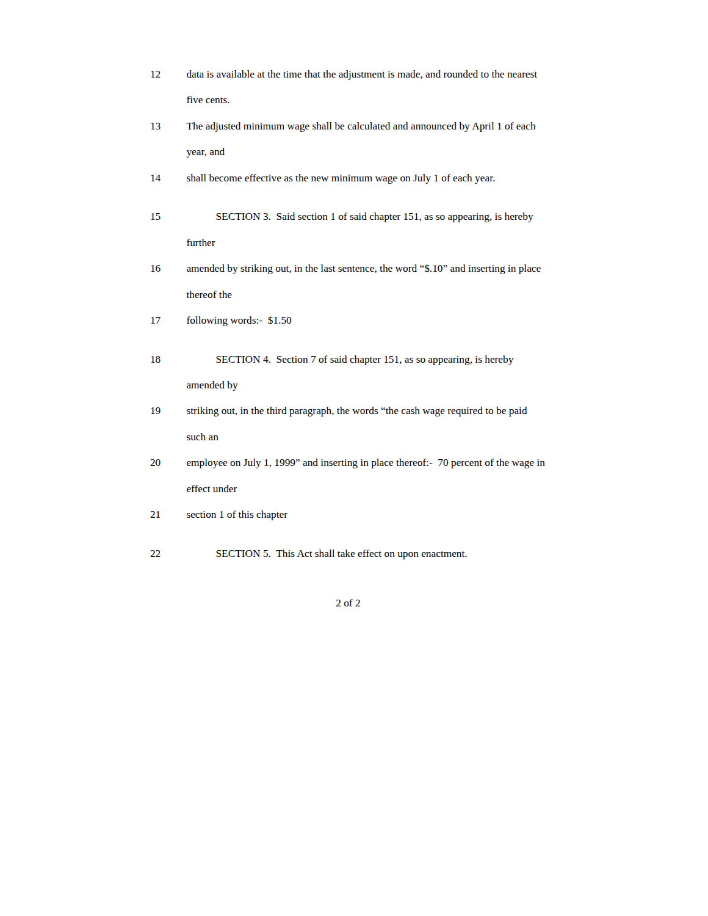12
data is available at the time that the adjustment is made, and rounded to the nearest five cents.
13
The adjusted minimum wage shall be calculated and announced by April 1 of each year, and
14
shall become effective as the new minimum wage on July 1 of each year.
15
SECTION 3. Said section 1 of said chapter 151, as so appearing, is hereby further
16
amended by striking out, in the last sentence, the word “$.10” and inserting in place thereof the
17
following words:- $1.50
18
SECTION 4. Section 7 of said chapter 151, as so appearing, is hereby amended by
19
striking out, in the third paragraph, the words “the cash wage required to be paid such an
20
employee on July 1, 1999” and inserting in place thereof:- 70 percent of the wage in effect under
21
section 1 of this chapter
22
SECTION 5. This Act shall take effect on upon enactment.
2 of 2